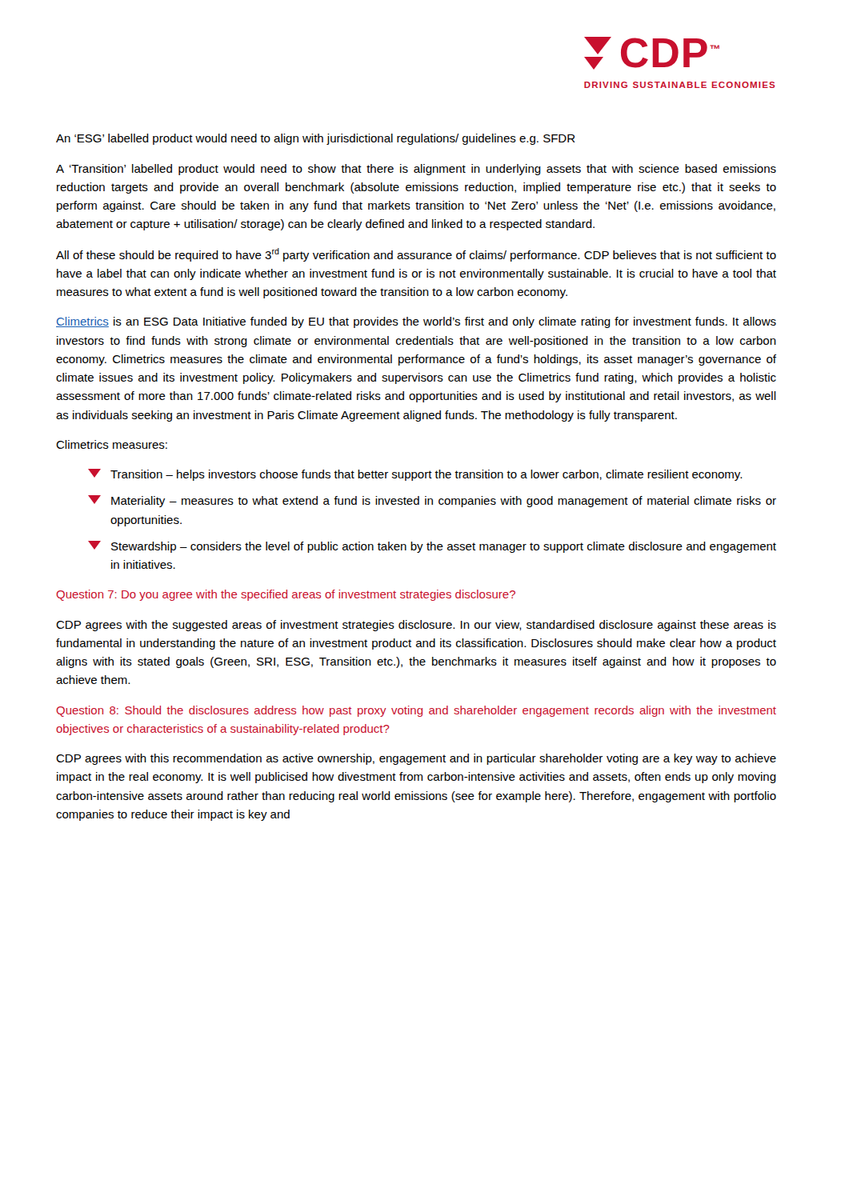CDP™
DRIVING SUSTAINABLE ECONOMIES
An ‘ESG’ labelled product would need to align with jurisdictional regulations/ guidelines e.g. SFDR
A ‘Transition’ labelled product would need to show that there is alignment in underlying assets that with science based emissions reduction targets and provide an overall benchmark (absolute emissions reduction, implied temperature rise etc.) that it seeks to perform against. Care should be taken in any fund that markets transition to ‘Net Zero’ unless the ‘Net’ (I.e. emissions avoidance, abatement or capture + utilisation/ storage) can be clearly defined and linked to a respected standard.
All of these should be required to have 3rd party verification and assurance of claims/ performance. CDP believes that is not sufficient to have a label that can only indicate whether an investment fund is or is not environmentally sustainable. It is crucial to have a tool that measures to what extent a fund is well positioned toward the transition to a low carbon economy.
Climetrics is an ESG Data Initiative funded by EU that provides the world’s first and only climate rating for investment funds. It allows investors to find funds with strong climate or environmental credentials that are well-positioned in the transition to a low carbon economy. Climetrics measures the climate and environmental performance of a fund’s holdings, its asset manager’s governance of climate issues and its investment policy. Policymakers and supervisors can use the Climetrics fund rating, which provides a holistic assessment of more than 17.000 funds’ climate-related risks and opportunities and is used by institutional and retail investors, as well as individuals seeking an investment in Paris Climate Agreement aligned funds. The methodology is fully transparent.
Climetrics measures:
Transition – helps investors choose funds that better support the transition to a lower carbon, climate resilient economy.
Materiality – measures to what extend a fund is invested in companies with good management of material climate risks or opportunities.
Stewardship – considers the level of public action taken by the asset manager to support climate disclosure and engagement in initiatives.
Question 7: Do you agree with the specified areas of investment strategies disclosure?
CDP agrees with the suggested areas of investment strategies disclosure. In our view, standardised disclosure against these areas is fundamental in understanding the nature of an investment product and its classification. Disclosures should make clear how a product aligns with its stated goals (Green, SRI, ESG, Transition etc.), the benchmarks it measures itself against and how it proposes to achieve them.
Question 8: Should the disclosures address how past proxy voting and shareholder engagement records align with the investment objectives or characteristics of a sustainability-related product?
CDP agrees with this recommendation as active ownership, engagement and in particular shareholder voting are a key way to achieve impact in the real economy. It is well publicised how divestment from carbon-intensive activities and assets, often ends up only moving carbon-intensive assets around rather than reducing real world emissions (see for example here). Therefore, engagement with portfolio companies to reduce their impact is key and